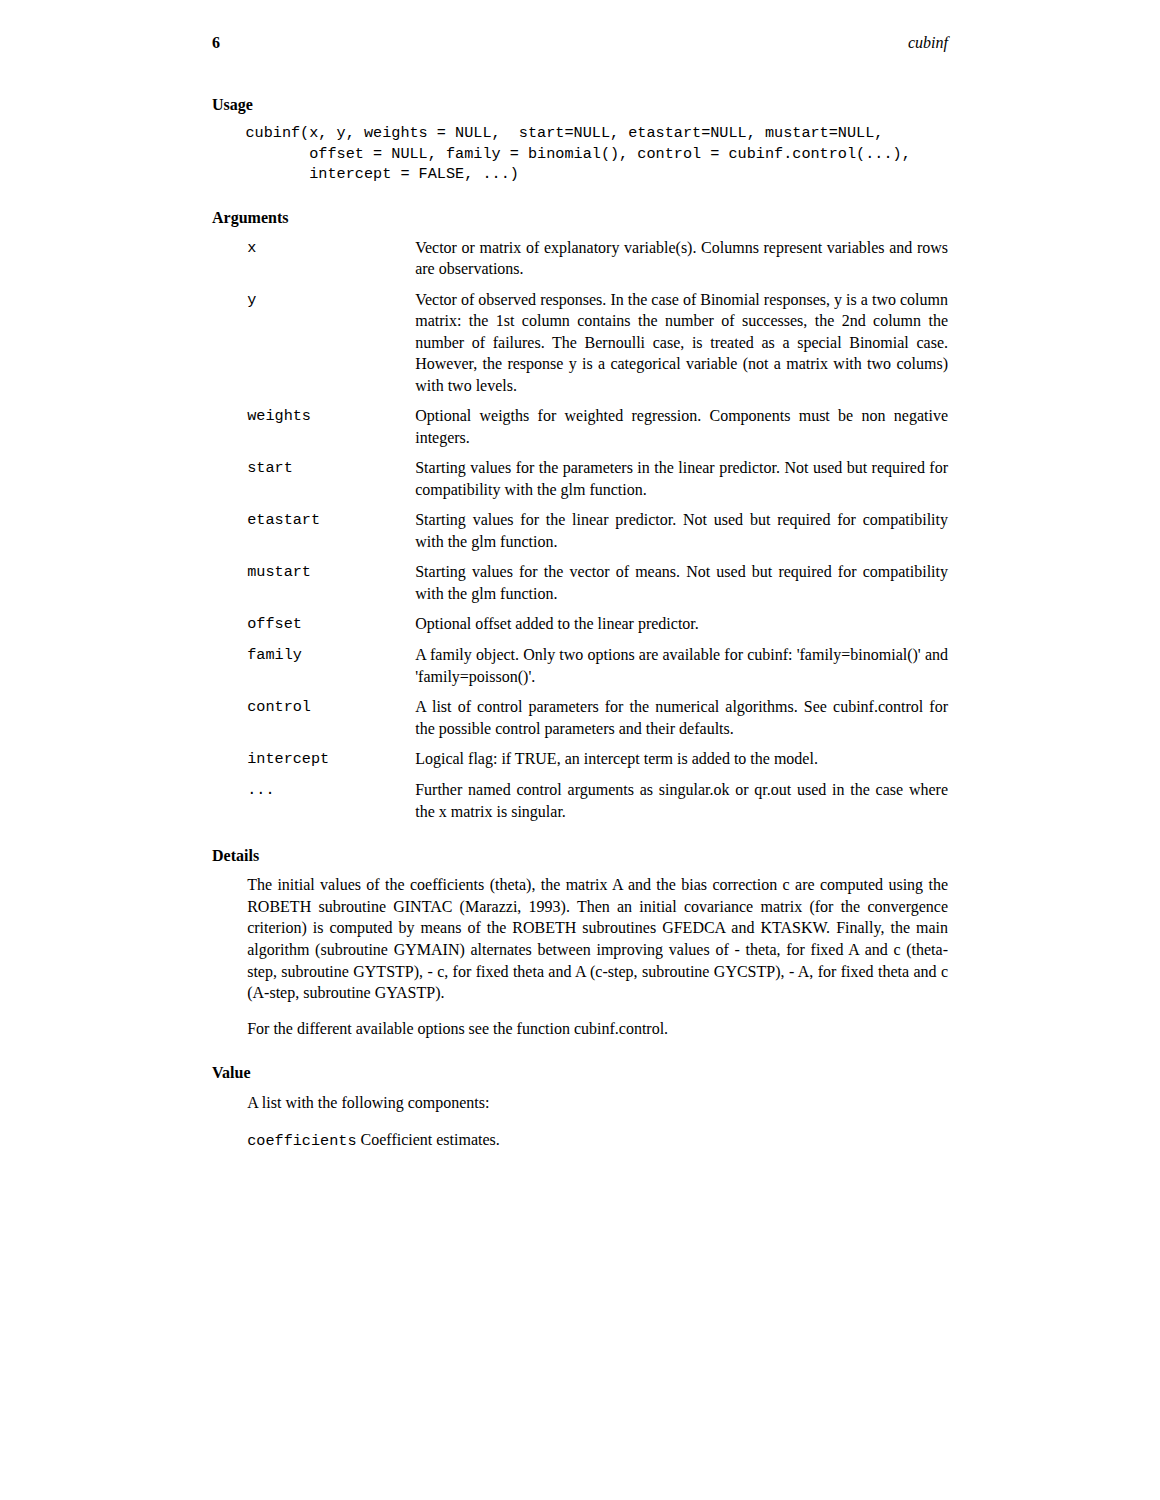6 cubinf
Usage
cubinf(x, y, weights = NULL,  start=NULL, etastart=NULL, mustart=NULL,
       offset = NULL, family = binomial(), control = cubinf.control(...),
       intercept = FALSE, ...)
Arguments
x
Vector or matrix of explanatory variable(s). Columns represent variables and rows are observations.
y
Vector of observed responses. In the case of Binomial responses, y is a two column matrix: the 1st column contains the number of successes, the 2nd column the number of failures. The Bernoulli case, is treated as a special Binomial case. However, the response y is a categorical variable (not a matrix with two colums) with two levels.
weights
Optional weigths for weighted regression. Components must be non negative integers.
start
Starting values for the parameters in the linear predictor. Not used but required for compatibility with the glm function.
etastart
Starting values for the linear predictor. Not used but required for compatibility with the glm function.
mustart
Starting values for the vector of means. Not used but required for compatibility with the glm function.
offset
Optional offset added to the linear predictor.
family
A family object. Only two options are available for cubinf: 'family=binomial()' and 'family=poisson()'.
control
A list of control parameters for the numerical algorithms. See cubinf.control for the possible control parameters and their defaults.
intercept
Logical flag: if TRUE, an intercept term is added to the model.
...
Further named control arguments as singular.ok or qr.out used in the case where the x matrix is singular.
Details
The initial values of the coefficients (theta), the matrix A and the bias correction c are computed using the ROBETH subroutine GINTAC (Marazzi, 1993). Then an initial covariance matrix (for the convergence criterion) is computed by means of the ROBETH subroutines GFEDCA and KTASKW. Finally, the main algorithm (subroutine GYMAIN) alternates between improving values of - theta, for fixed A and c (theta-step, subroutine GYTSTP), - c, for fixed theta and A (c-step, subroutine GYCSTP), - A, for fixed theta and c (A-step, subroutine GYASTP).
For the different available options see the function cubinf.control.
Value
A list with the following components:
coefficients Coefficient estimates.